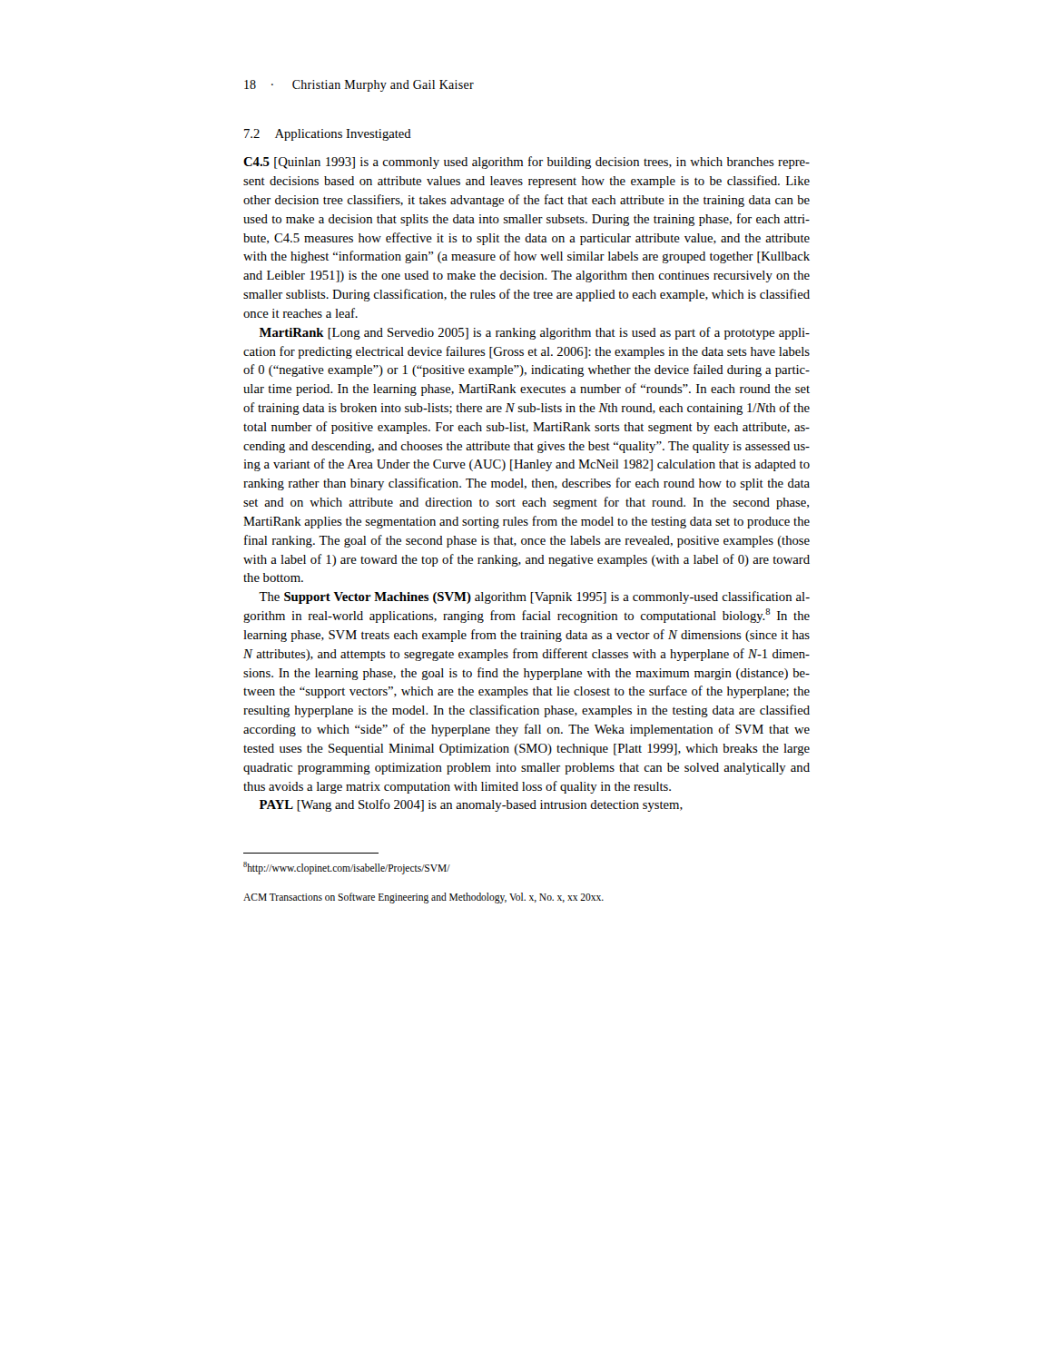18·Christian Murphy and Gail Kaiser
7.2 Applications Investigated
C4.5 [Quinlan 1993] is a commonly used algorithm for building decision trees, in which branches represent decisions based on attribute values and leaves represent how the example is to be classified. Like other decision tree classifiers, it takes advantage of the fact that each attribute in the training data can be used to make a decision that splits the data into smaller subsets. During the training phase, for each attribute, C4.5 measures how effective it is to split the data on a particular attribute value, and the attribute with the highest “information gain” (a measure of how well similar labels are grouped together [Kullback and Leibler 1951]) is the one used to make the decision. The algorithm then continues recursively on the smaller sublists. During classification, the rules of the tree are applied to each example, which is classified once it reaches a leaf.
MartiRank [Long and Servedio 2005] is a ranking algorithm that is used as part of a prototype application for predicting electrical device failures [Gross et al. 2006]: the examples in the data sets have labels of 0 (“negative example”) or 1 (“positive example”), indicating whether the device failed during a particular time period. In the learning phase, MartiRank executes a number of “rounds”. In each round the set of training data is broken into sub-lists; there are N sub-lists in the Nth round, each containing 1/Nth of the total number of positive examples. For each sub-list, MartiRank sorts that segment by each attribute, ascending and descending, and chooses the attribute that gives the best “quality”. The quality is assessed using a variant of the Area Under the Curve (AUC) [Hanley and McNeil 1982] calculation that is adapted to ranking rather than binary classification. The model, then, describes for each round how to split the data set and on which attribute and direction to sort each segment for that round. In the second phase, MartiRank applies the segmentation and sorting rules from the model to the testing data set to produce the final ranking. The goal of the second phase is that, once the labels are revealed, positive examples (those with a label of 1) are toward the top of the ranking, and negative examples (with a label of 0) are toward the bottom.
The Support Vector Machines (SVM) algorithm [Vapnik 1995] is a commonly-used classification algorithm in real-world applications, ranging from facial recognition to computational biology.8 In the learning phase, SVM treats each example from the training data as a vector of N dimensions (since it has N attributes), and attempts to segregate examples from different classes with a hyperplane of N-1 dimensions. In the learning phase, the goal is to find the hyperplane with the maximum margin (distance) between the “support vectors”, which are the examples that lie closest to the surface of the hyperplane; the resulting hyperplane is the model. In the classification phase, examples in the testing data are classified according to which “side” of the hyperplane they fall on. The Weka implementation of SVM that we tested uses the Sequential Minimal Optimization (SMO) technique [Platt 1999], which breaks the large quadratic programming optimization problem into smaller problems that can be solved analytically and thus avoids a large matrix computation with limited loss of quality in the results.
PAYL [Wang and Stolfo 2004] is an anomaly-based intrusion detection system,
8http://www.clopinet.com/isabelle/Projects/SVM/
ACM Transactions on Software Engineering and Methodology, Vol. x, No. x, xx 20xx.